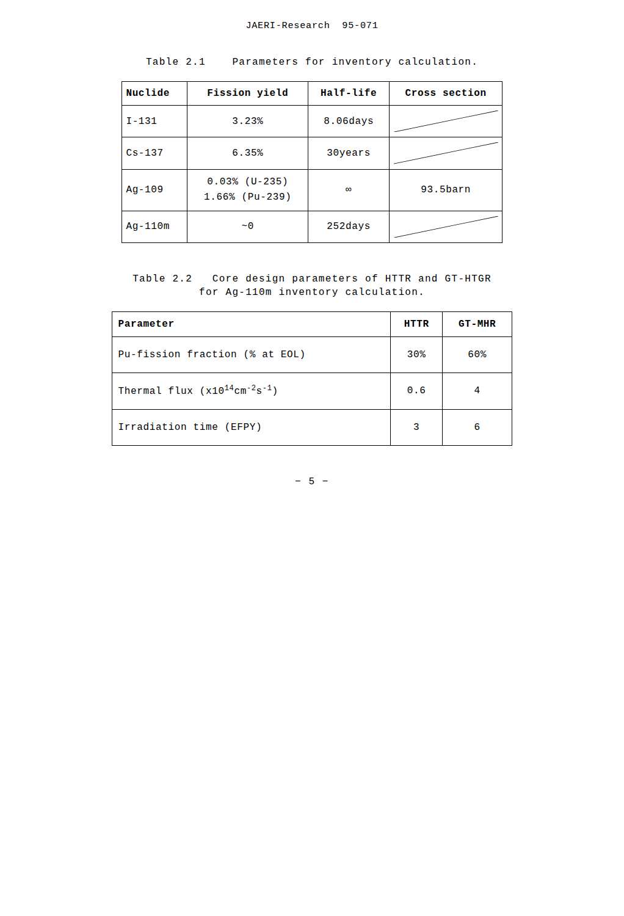JAERI-Research 95-071
Table 2.1 Parameters for inventory calculation.
| Nuclide | Fission yield | Half-life | Cross section |
| --- | --- | --- | --- |
| I-131 | 3.23% | 8.06days | |
| Cs-137 | 6.35% | 30years | |
| Ag-109 | 0.03% (U-235) 1.66% (Pu-239) | ∞ | 93.5barn |
| Ag-110m | ~0 | 252days | |
Table 2.2 Core design parameters of HTTR and GT-HTGR
for Ag-110m inventory calculation.
| Parameter | HTTR | GT-MHR |
| --- | --- | --- |
| Pu-fission fraction (% at EOL) | 30% | 60% |
| Thermal flux (x10 14 cm -2 s -1 ) | 0.6 | 4 |
| Irradiation time (EFPY) | 3 | 6 |
− 5 −